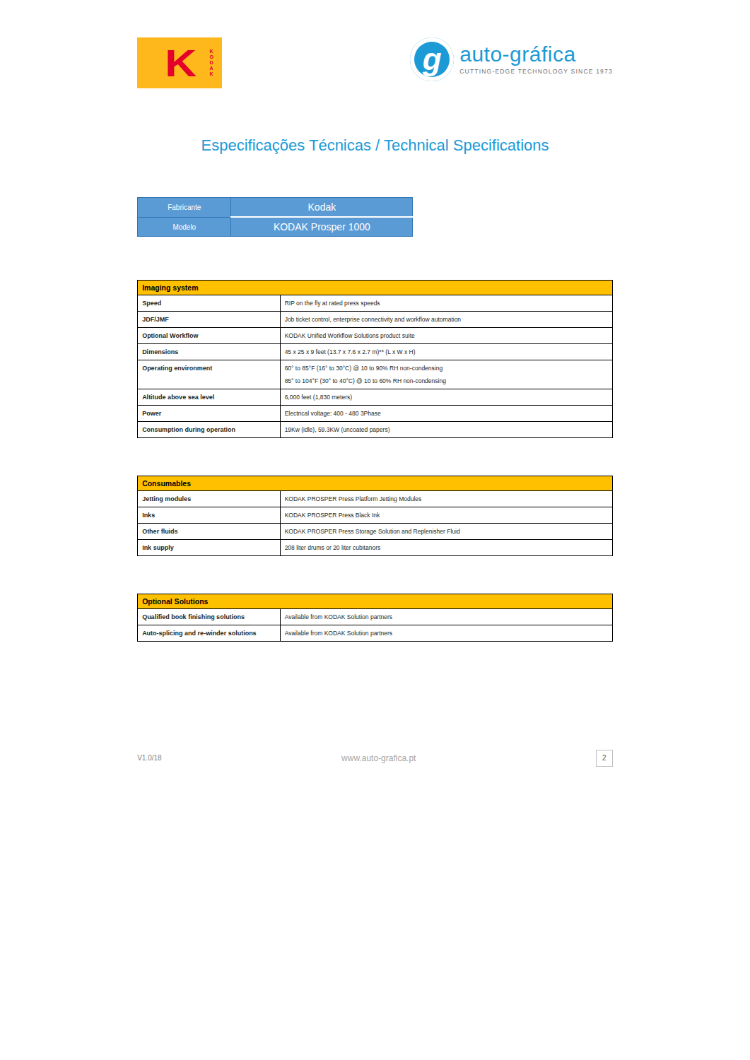K KODAK
g
auto-gráfica
Cutting-edge technology since 1973
Especificações Técnicas / Technical Specifications
| Fabricante | Kodak |
| Modelo | KODAK Prosper 1000 |
Imaging system
| Speed | RIP on the fly at rated press speeds |
| JDF/JMF | Job ticket control, enterprise connectivity and workflow automation |
| Optional Workflow | KODAK Unified Workflow Solutions product suite |
| Dimensions | 45 x 25 x 9 feet (13.7 x 7.6 x 2.7 m)** (L x W x H) |
| Operating environment | 60° to 85°F (16° to 30°C) @ 10 to 90% RH non-condensing 85° to 104°F (30° to 40°C) @ 10 to 60% RH non-condensing |
| Altitude above sea level | 6,000 feet (1,830 meters) |
| Power | Electrical voltage: 400 - 480 3Phase |
| Consumption during operation | 19Kw (idle), 59.3KW (uncoated papers) |
Consumables
| Jetting modules | KODAK PROSPER Press Platform Jetting Modules |
| Inks | KODAK PROSPER Press Black Ink |
| Other fluids | KODAK PROSPER Press Storage Solution and Replenisher Fluid |
| Ink supply | 208 liter drums or 20 liter cubitanors |
Optional Solutions
| Qualified book finishing solutions | Available from KODAK Solution partners |
| Auto-splicing and re-winder solutions | Available from KODAK Solution partners |
V1.0/18
www.auto-grafica.pt
2